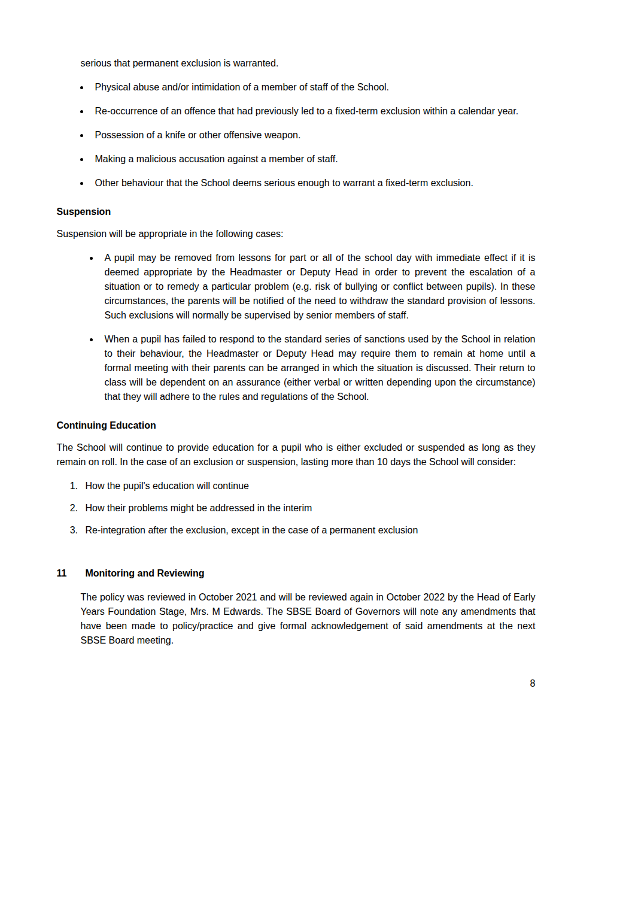serious that permanent exclusion is warranted.
Physical abuse and/or intimidation of a member of staff of the School.
Re-occurrence of an offence that had previously led to a fixed-term exclusion within a calendar year.
Possession of a knife or other offensive weapon.
Making a malicious accusation against a member of staff.
Other behaviour that the School deems serious enough to warrant a fixed-term exclusion.
Suspension
Suspension will be appropriate in the following cases:
A pupil may be removed from lessons for part or all of the school day with immediate effect if it is deemed appropriate by the Headmaster or Deputy Head in order to prevent the escalation of a situation or to remedy a particular problem (e.g. risk of bullying or conflict between pupils). In these circumstances, the parents will be notified of the need to withdraw the standard provision of lessons. Such exclusions will normally be supervised by senior members of staff.
When a pupil has failed to respond to the standard series of sanctions used by the School in relation to their behaviour, the Headmaster or Deputy Head may require them to remain at home until a formal meeting with their parents can be arranged in which the situation is discussed. Their return to class will be dependent on an assurance (either verbal or written depending upon the circumstance) that they will adhere to the rules and regulations of the School.
Continuing Education
The School will continue to provide education for a pupil who is either excluded or suspended as long as they remain on roll. In the case of an exclusion or suspension, lasting more than 10 days the School will consider:
How the pupil's education will continue
How their problems might be addressed in the interim
Re-integration after the exclusion, except in the case of a permanent exclusion
11 Monitoring and Reviewing
The policy was reviewed in October 2021 and will be reviewed again in October 2022 by the Head of Early Years Foundation Stage, Mrs. M Edwards. The SBSE Board of Governors will note any amendments that have been made to policy/practice and give formal acknowledgement of said amendments at the next SBSE Board meeting.
8